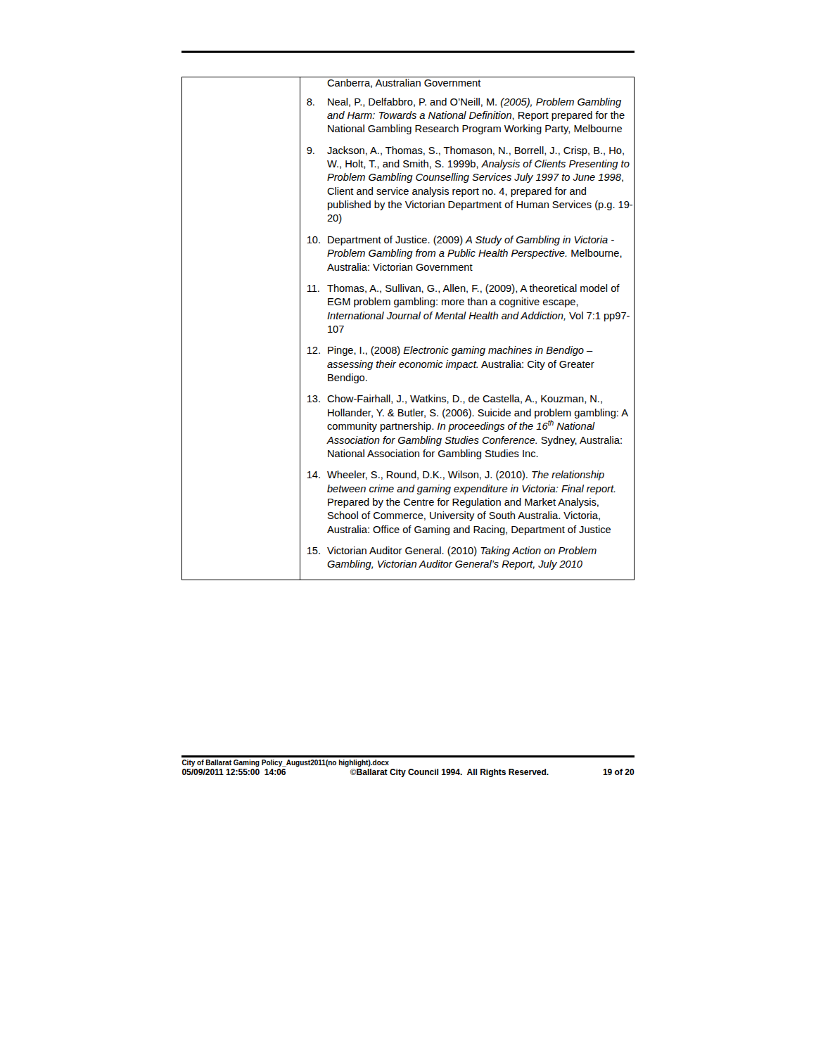| | Canberra, Australian Government 8. Neal, P., Delfabbro, P. and O’Neill, M. (2005), Problem Gambling and Harm: Towards a National Definition , Report prepared for the National Gambling Research Program Working Party, Melbourne 9. Jackson, A., Thomas, S., Thomason, N., Borrell, J., Crisp, B., Ho, W., Holt, T., and Smith, S. 1999b, Analysis of Clients Presenting to Problem Gambling Counselling Services July 1997 to June 1998 , Client and service analysis report no. 4, prepared for and published by the Victorian Department of Human Services (p.g. 19-20) 10. Department of Justice. (2009) A Study of Gambling in Victoria - Problem Gambling from a Public Health Perspective. Melbourne, Australia: Victorian Government 11. Thomas, A., Sullivan, G., Allen, F., (2009), A theoretical model of EGM problem gambling: more than a cognitive escape, International Journal of Mental Health and Addiction, Vol 7:1 pp97-107 12. Pinge, I., (2008) Electronic gaming machines in Bendigo – assessing their economic impact. Australia: City of Greater Bendigo. 13. Chow-Fairhall, J., Watkins, D., de Castella, A., Kouzman, N., Hollander, Y. & Butler, S. (2006). Suicide and problem gambling: A community partnership. In proceedings of the 16 th National Association for Gambling Studies Conference. Sydney, Australia: National Association for Gambling Studies Inc. 14. Wheeler, S., Round, D.K., Wilson, J. (2010). The relationship between crime and gaming expenditure in Victoria: Final report. Prepared by the Centre for Regulation and Market Analysis, School of Commerce, University of South Australia. Victoria, Australia: Office of Gaming and Racing, Department of Justice 15. Victorian Auditor General. (2010) Taking Action on Problem Gambling, Victorian Auditor General’s Report, July 2010 |
City of Ballarat Gaming Policy_August2011(no highlight).docx
05/09/2011 12:55:00 14:06 ©Ballarat City Council 1994. All Rights Reserved. 19 of 20